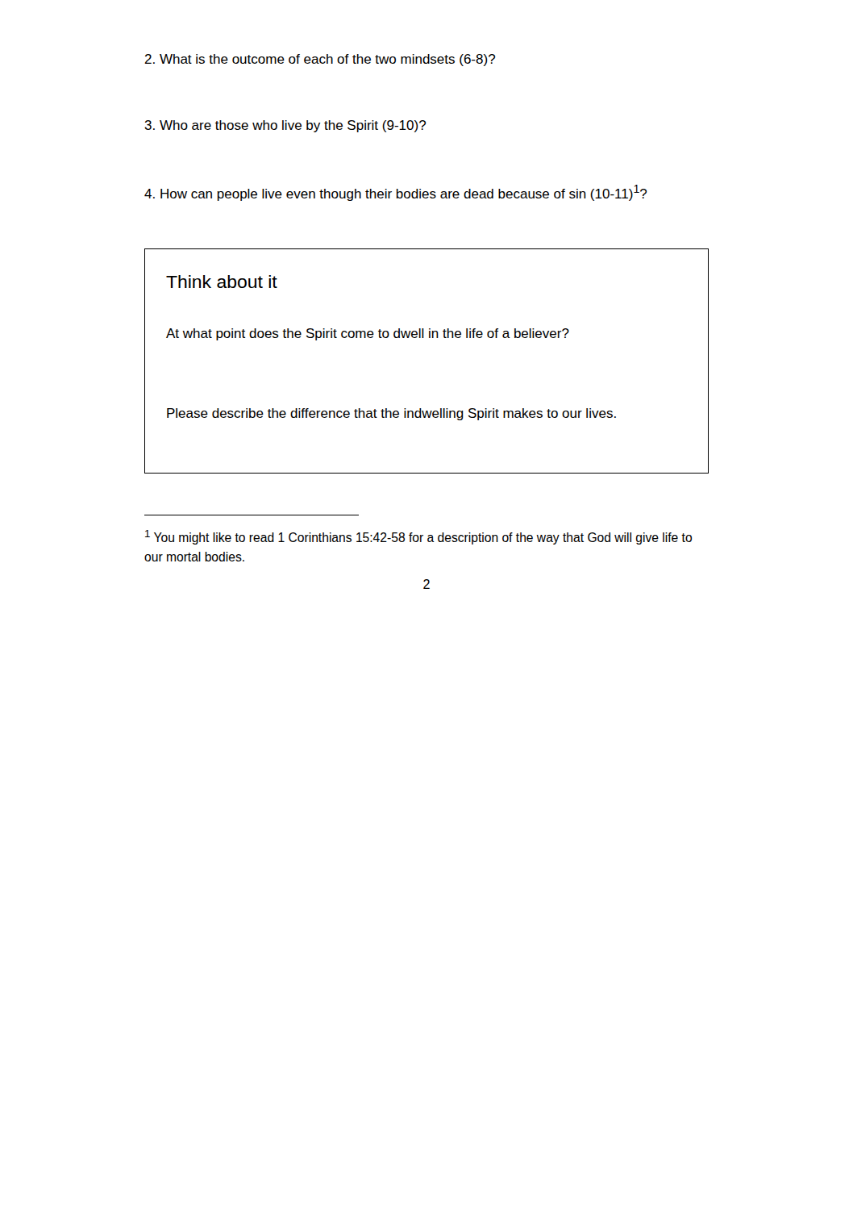2. What is the outcome of each of the two mindsets (6-8)?
3. Who are those who live by the Spirit (9-10)?
4. How can people live even though their bodies are dead because of sin (10-11)1?
Think about it
At what point does the Spirit come to dwell in the life of a believer?
Please describe the difference that the indwelling Spirit makes to our lives.
1 You might like to read 1 Corinthians 15:42-58 for a description of the way that God will give life to our mortal bodies.
2